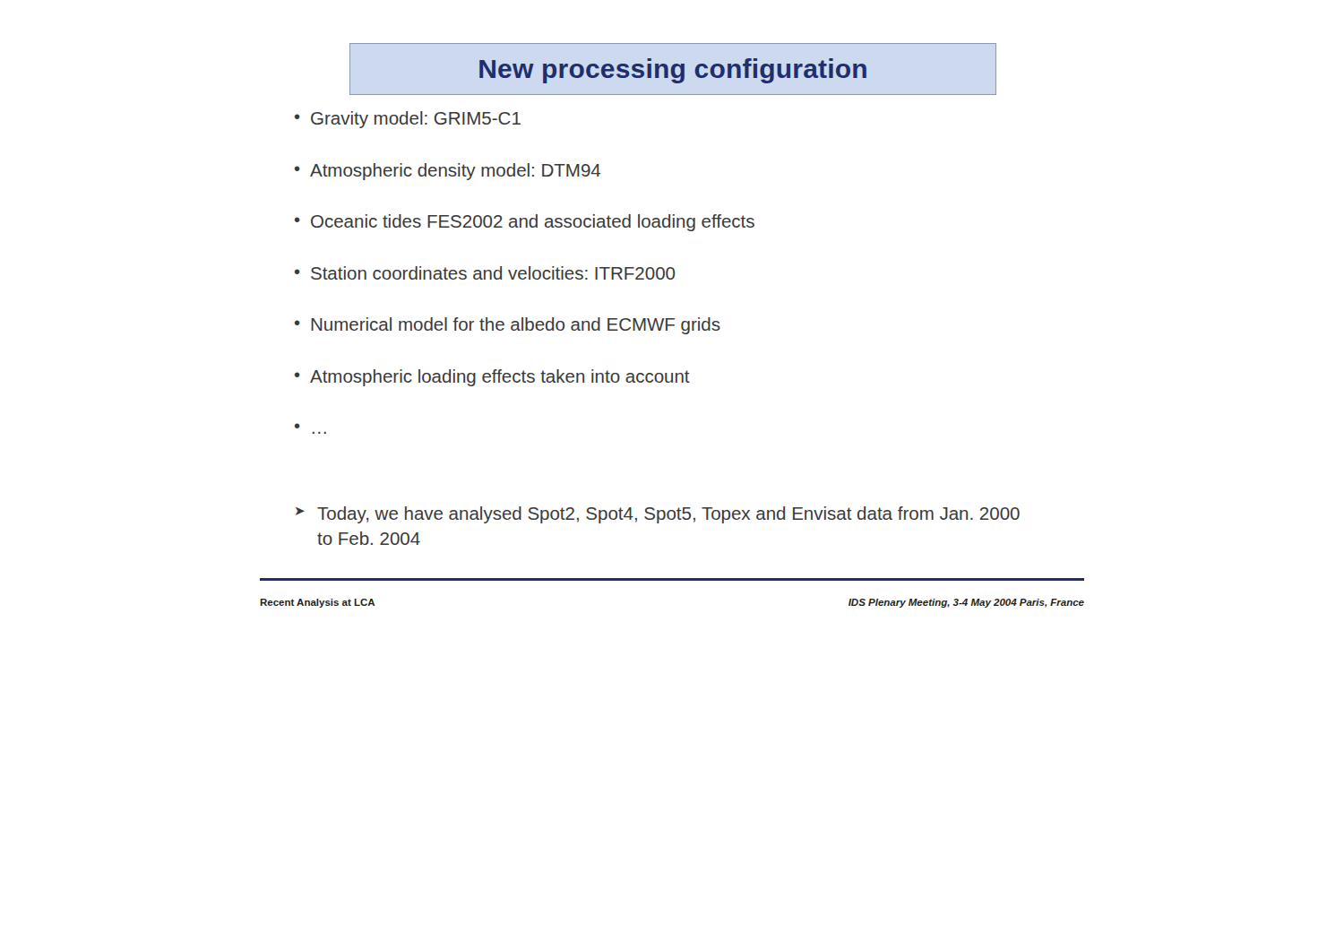New processing configuration
Gravity model: GRIM5-C1
Atmospheric density model: DTM94
Oceanic tides FES2002 and associated loading effects
Station coordinates and velocities: ITRF2000
Numerical model for the albedo and ECMWF grids
Atmospheric loading effects taken into account
…
Today, we have analysed Spot2, Spot4, Spot5, Topex and Envisat data from Jan. 2000 to Feb. 2004
Recent Analysis at LCA
IDS Plenary Meeting, 3-4 May 2004 Paris, France